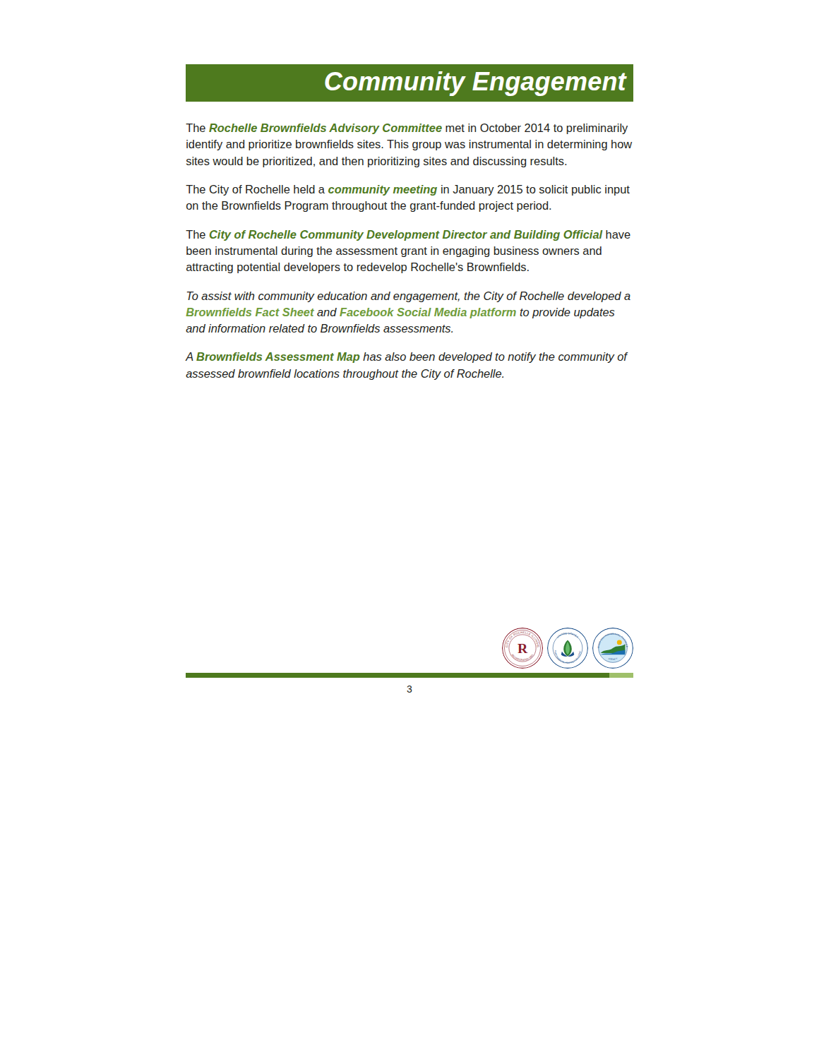Community Engagement
The Rochelle Brownfields Advisory Committee met in October 2014 to preliminarily identify and prioritize brownfields sites. This group was instrumental in determining how sites would be prioritized, and then prioritizing sites and discussing results.
The City of Rochelle held a community meeting in January 2015 to solicit public input on the Brownfields Program throughout the grant-funded project period.
The City of Rochelle Community Development Director and Building Official have been instrumental during the assessment grant in engaging business owners and attracting potential developers to redevelop Rochelle's Brownfields.
To assist with community education and engagement, the City of Rochelle developed a Brownfields Fact Sheet and Facebook Social Media platform to provide updates and information related to Brownfields assessments.
A Brownfields Assessment Map has also been developed to notify the community of assessed brownfield locations throughout the City of Rochelle.
R CITY OF ROCHELLE ILLINOIS INCORPORATED 1861
UNITED STATES ENVIRONMENTAL PROTECTION AGENCY
ILLINOIS ENVIRONMENTAL PROTECTION AGENCY
3